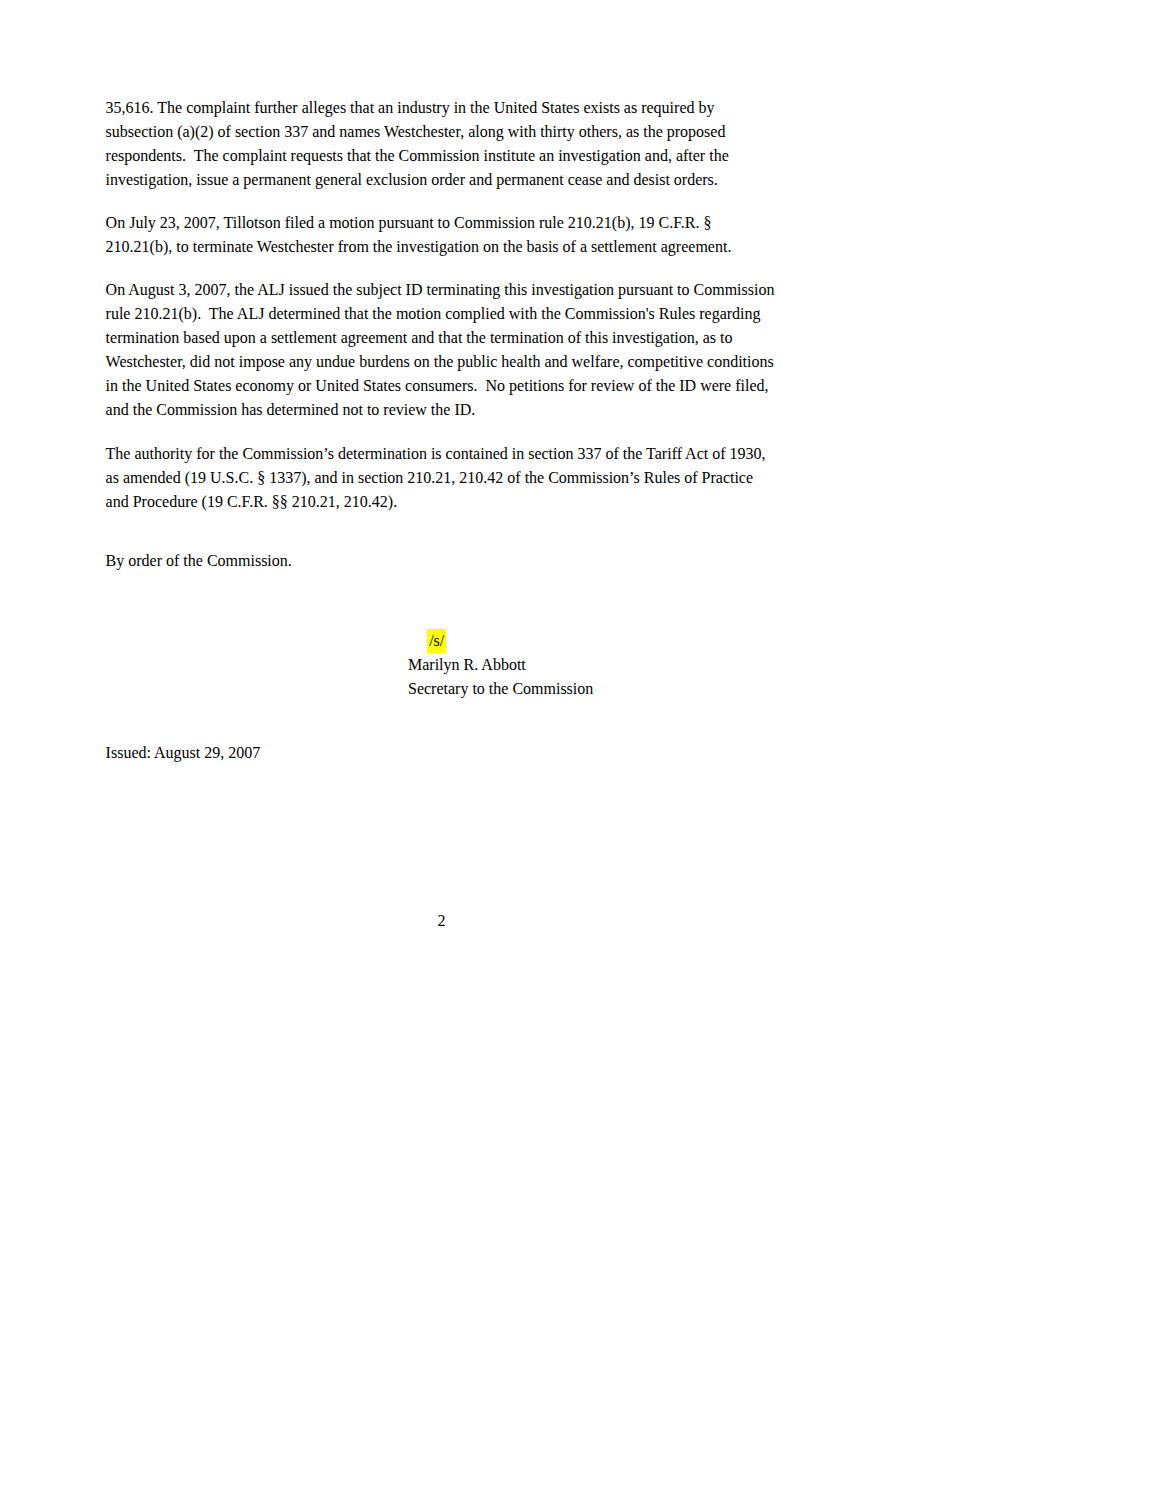35,616. The complaint further alleges that an industry in the United States exists as required by subsection (a)(2) of section 337 and names Westchester, along with thirty others, as the proposed respondents. The complaint requests that the Commission institute an investigation and, after the investigation, issue a permanent general exclusion order and permanent cease and desist orders.
On July 23, 2007, Tillotson filed a motion pursuant to Commission rule 210.21(b), 19 C.F.R. § 210.21(b), to terminate Westchester from the investigation on the basis of a settlement agreement.
On August 3, 2007, the ALJ issued the subject ID terminating this investigation pursuant to Commission rule 210.21(b). The ALJ determined that the motion complied with the Commission's Rules regarding termination based upon a settlement agreement and that the termination of this investigation, as to Westchester, did not impose any undue burdens on the public health and welfare, competitive conditions in the United States economy or United States consumers. No petitions for review of the ID were filed, and the Commission has determined not to review the ID.
The authority for the Commission’s determination is contained in section 337 of the Tariff Act of 1930, as amended (19 U.S.C. § 1337), and in section 210.21, 210.42 of the Commission’s Rules of Practice and Procedure (19 C.F.R. §§ 210.21, 210.42).
By order of the Commission.
/s/
Marilyn R. Abbott
Secretary to the Commission
Issued: August 29, 2007
2